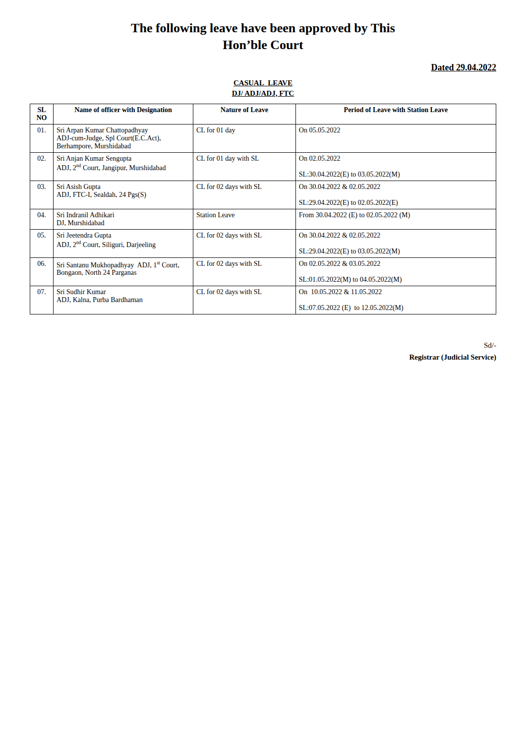The following leave have been approved by This
Hon’ble Court
Dated 29.04.2022
CASUAL LEAVE DJ/ ADJ/ADJ, FTC
| SL NO | Name of officer with Designation | Nature of Leave | Period of Leave with Station Leave |
| --- | --- | --- | --- |
| 01. | Sri Arpan Kumar Chattopadhyay ADJ-cum-Judge, Spl Court(E.C.Act), Berhampore, Murshidabad | CL for 01 day | On 05.05.2022 |
| 02. | Sri Anjan Kumar Sengupta ADJ, 2 nd Court, Jangipur, Murshidabad | CL for 01 day with SL | On 02.05.2022 SL:30.04.2022(E) to 03.05.2022(M) |
| 03. | Sri Asish Gupta ADJ, FTC-I, Sealdah, 24 Pgs(S) | CL for 02 days with SL | On 30.04.2022 & 02.05.2022 SL:29.04.2022(E) to 02.05.2022(E) |
| 04. | Sri Indranil Adhikari DJ, Murshidabad | Station Leave | From 30.04.2022 (E) to 02.05.2022 (M) |
| 05. | Sri Jeetendra Gupta ADJ, 2 nd Court, Siliguri, Darjeeling | CL for 02 days with SL | On 30.04.2022 & 02.05.2022 SL:29.04.2022(E) to 03.05.2022(M) |
| 06. | Sri Santanu Mukhopadhyay ADJ, 1 st Court, Bongaon, North 24 Parganas | CL for 02 days with SL | On 02.05.2022 & 03.05.2022 SL:01.05.2022(M) to 04.05.2022(M) |
| 07. | Sri Sudhir Kumar ADJ, Kalna, Purba Bardhaman | CL for 02 days with SL | On 10.05.2022 & 11.05.2022 SL:07.05.2022 (E) to 12.05.2022(M) |
Sd/-
Registrar (Judicial Service)